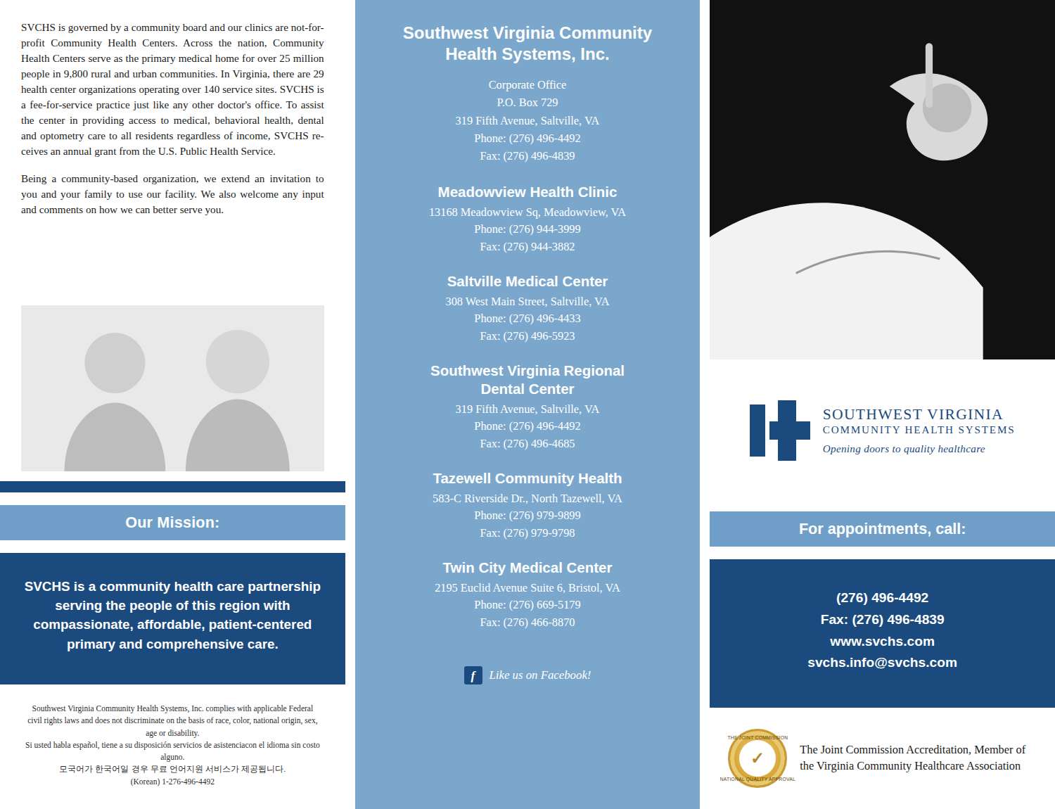SVCHS is governed by a community board and our clinics are not-for-profit Community Health Centers. Across the nation, Community Health Centers serve as the primary medical home for over 25 million people in 9,800 rural and urban communities. In Virginia, there are 29 health center organizations operating over 140 service sites. SVCHS is a fee-for-service practice just like any other doctor's office. To assist the center in providing access to medical, behavioral health, dental and optometry care to all residents regardless of income, SVCHS receives an annual grant from the U.S. Public Health Service.
Being a community-based organization, we extend an invitation to you and your family to use our facility. We also welcome any input and comments on how we can better serve you.
Our Mission:
SVCHS is a community health care partnership serving the people of this region with compassionate, affordable, patient-centered primary and comprehensive care.
Southwest Virginia Community Health Systems, Inc. complies with applicable Federal civil rights laws and does not discriminate on the basis of race, color, national origin, sex, age or disability.
Si usted habla español, tiene a su disposición servicios de asistenciacon el idioma sin costo alguno.
모국어가 한국어일 경우 무료 언어지원 서비스가 제공됩니다.
(Korean) 1-276-496-4492
Southwest Virginia Community
Health Systems, Inc.
Corporate Office
P.O. Box 729
319 Fifth Avenue, Saltville, VA
Phone: (276) 496-4492
Fax: (276) 496-4839
Meadowview Health Clinic
13168 Meadowview Sq, Meadowview, VA
Phone: (276) 944-3999
Fax: (276) 944-3882
Saltville Medical Center
308 West Main Street, Saltville, VA
Phone: (276) 496-4433
Fax: (276) 496-5923
Southwest Virginia Regional
Dental Center
319 Fifth Avenue, Saltville, VA
Phone: (276) 496-4492
Fax: (276) 496-4685
Tazewell Community Health
583-C Riverside Dr., North Tazewell, VA
Phone: (276) 979-9899
Fax: (276) 979-9798
Twin City Medical Center
2195 Euclid Avenue Suite 6, Bristol, VA
Phone: (276) 669-5179
Fax: (276) 466-8870
f Like us on Facebook!
Southwest Virginia
Community Health Systems
Opening doors to quality healthcare
For appointments, call:
(276) 496-4492
Fax: (276) 496-4839
www.svchs.com
svchs.info@svchs.com
THE JOINT COMMISSION NATIONAL QUALITY APPROVAL
✓
The Joint Commission Accreditation, Member of the Virginia Community Healthcare Association